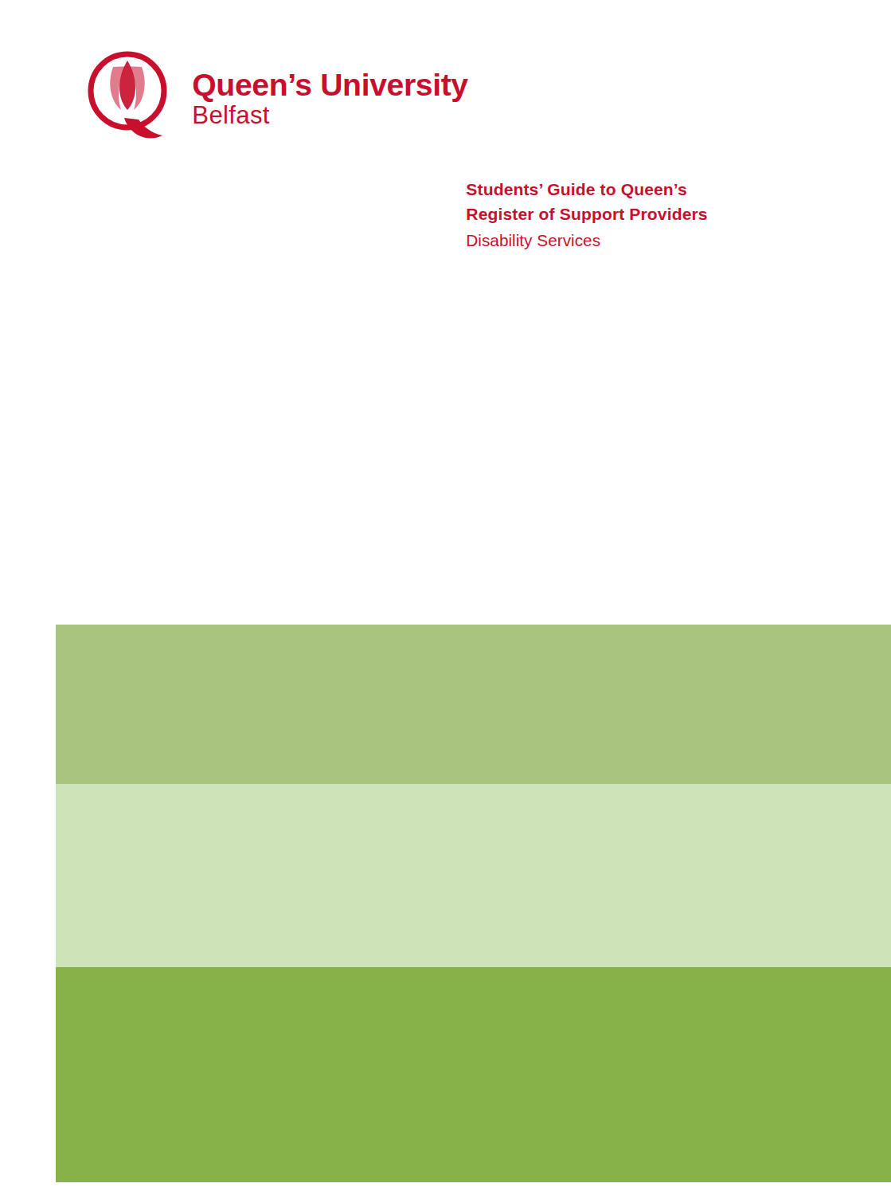Queen's University Belfast crest Queen’s University Belfast
Students’ Guide to Queen’s
Register of Support Providers
Disability Services